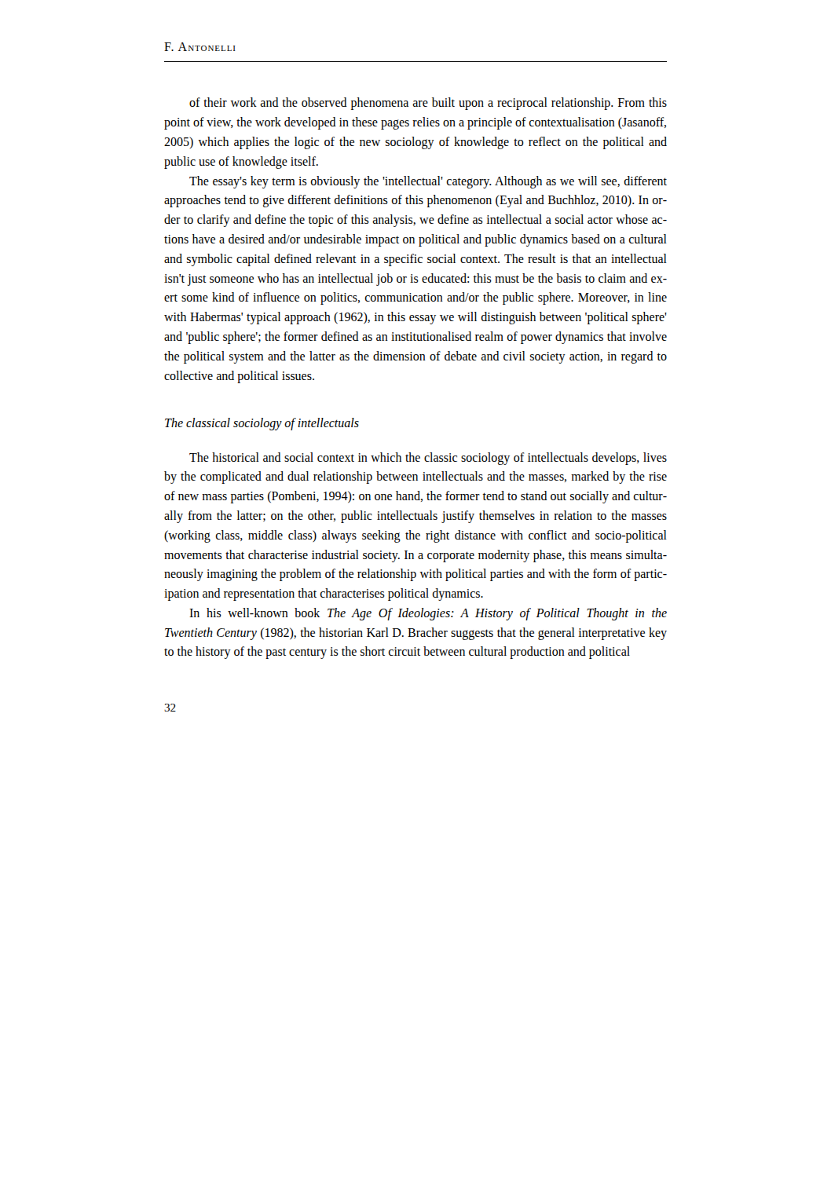F. Antonelli
of their work and the observed phenomena are built upon a reciprocal relationship. From this point of view, the work developed in these pages relies on a principle of contextualisation (Jasanoff, 2005) which applies the logic of the new sociology of knowledge to reflect on the political and public use of knowledge itself.
The essay's key term is obviously the 'intellectual' category. Although as we will see, different approaches tend to give different definitions of this phenomenon (Eyal and Buchhloz, 2010). In order to clarify and define the topic of this analysis, we define as intellectual a social actor whose actions have a desired and/or undesirable impact on political and public dynamics based on a cultural and symbolic capital defined relevant in a specific social context. The result is that an intellectual isn't just someone who has an intellectual job or is educated: this must be the basis to claim and exert some kind of influence on politics, communication and/or the public sphere. Moreover, in line with Habermas' typical approach (1962), in this essay we will distinguish between 'political sphere' and 'public sphere'; the former defined as an institutionalised realm of power dynamics that involve the political system and the latter as the dimension of debate and civil society action, in regard to collective and political issues.
The classical sociology of intellectuals
The historical and social context in which the classic sociology of intellectuals develops, lives by the complicated and dual relationship between intellectuals and the masses, marked by the rise of new mass parties (Pombeni, 1994): on one hand, the former tend to stand out socially and culturally from the latter; on the other, public intellectuals justify themselves in relation to the masses (working class, middle class) always seeking the right distance with conflict and socio-political movements that characterise industrial society. In a corporate modernity phase, this means simultaneously imagining the problem of the relationship with political parties and with the form of participation and representation that characterises political dynamics.
In his well-known book The Age Of Ideologies: A History of Political Thought in the Twentieth Century (1982), the historian Karl D. Bracher suggests that the general interpretative key to the history of the past century is the short circuit between cultural production and political
32